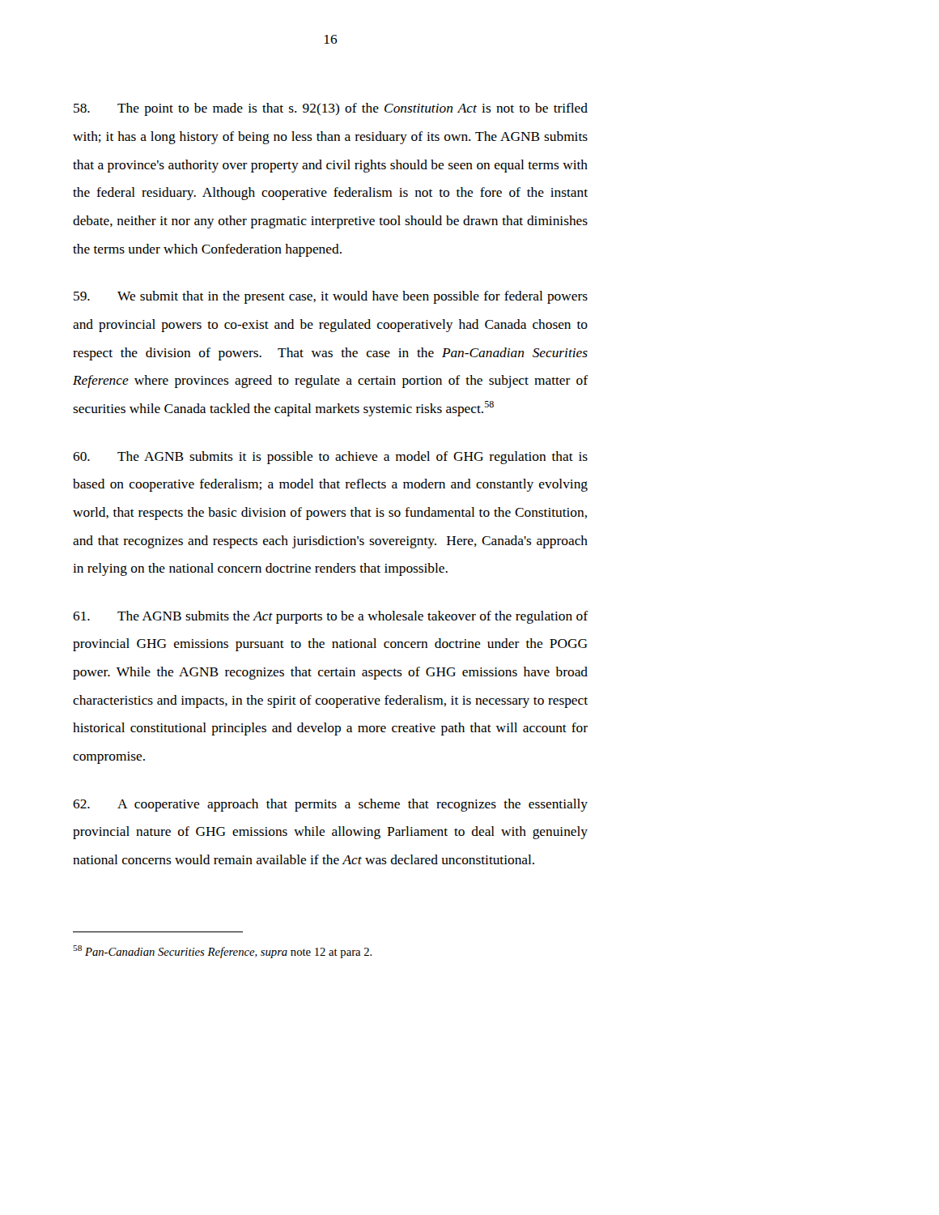16
58. The point to be made is that s. 92(13) of the Constitution Act is not to be trifled with; it has a long history of being no less than a residuary of its own. The AGNB submits that a province's authority over property and civil rights should be seen on equal terms with the federal residuary. Although cooperative federalism is not to the fore of the instant debate, neither it nor any other pragmatic interpretive tool should be drawn that diminishes the terms under which Confederation happened.
59. We submit that in the present case, it would have been possible for federal powers and provincial powers to co-exist and be regulated cooperatively had Canada chosen to respect the division of powers. That was the case in the Pan-Canadian Securities Reference where provinces agreed to regulate a certain portion of the subject matter of securities while Canada tackled the capital markets systemic risks aspect.58
60. The AGNB submits it is possible to achieve a model of GHG regulation that is based on cooperative federalism; a model that reflects a modern and constantly evolving world, that respects the basic division of powers that is so fundamental to the Constitution, and that recognizes and respects each jurisdiction's sovereignty. Here, Canada's approach in relying on the national concern doctrine renders that impossible.
61. The AGNB submits the Act purports to be a wholesale takeover of the regulation of provincial GHG emissions pursuant to the national concern doctrine under the POGG power. While the AGNB recognizes that certain aspects of GHG emissions have broad characteristics and impacts, in the spirit of cooperative federalism, it is necessary to respect historical constitutional principles and develop a more creative path that will account for compromise.
62. A cooperative approach that permits a scheme that recognizes the essentially provincial nature of GHG emissions while allowing Parliament to deal with genuinely national concerns would remain available if the Act was declared unconstitutional.
58 Pan-Canadian Securities Reference, supra note 12 at para 2.